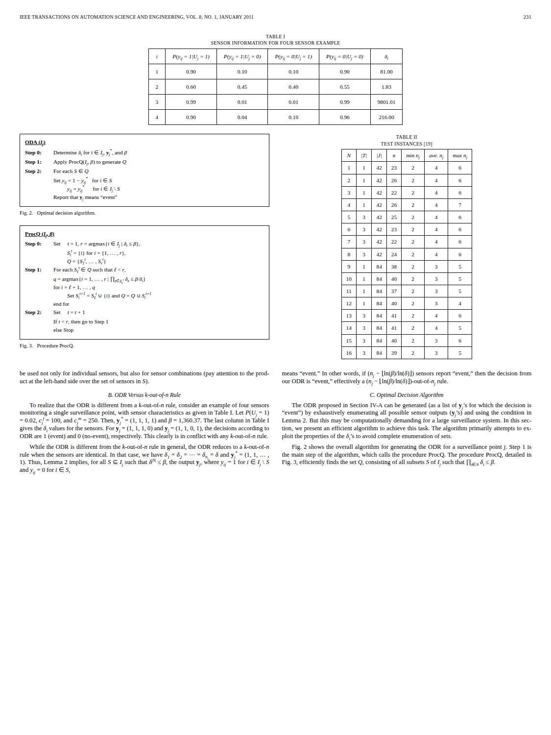IEEE TRANSACTIONS ON AUTOMATION SCIENCE AND ENGINEERING, VOL. 8, NO. 1, JANUARY 2011
231
TABLE I Sensor Information for Four Sensor Example
| i | P ( y ij = 1/ U j = 1) | P ( y ij = 1/ U j = 0) | P ( y ij = 0/ U j = 1) | P ( y ij = 0/ U j = 0) | δ i |
| --- | --- | --- | --- | --- | --- |
| 1 | 0.90 | 0.10 | 0.10 | 0.90 | 81.00 |
| 2 | 0.60 | 0.45 | 0.40 | 0.55 | 1.83 |
| 3 | 0.99 | 0.01 | 0.01 | 0.99 | 9801.01 |
| 4 | 0.90 | 0.04 | 0.10 | 0.96 | 216.00 |
ODA (Ij)
Step 0:
Determine δi for i ∈ Ij, yj*, and β
Step 1:
Apply ProcQ(Ij, β) to generate Q
Step 2:
For each S ∈ Q
Set yij = 1 − yij* for i ∈ S
yij = yij* for i ∈ Ij \ S
Report that yj means “event”
Fig. 2. Optimal decision algorithm.
ProcQ (Ij, β)
Step 0:
Set t = 1, r = argmax{i ∈ Ij | δi ≤ β},
Sit = {i} for i = {1, … , r},
Q = {S1t, … , Srt}
Step 1:
For each Sℓt ∈ Q such that ℓ < r,
q = argmax{i = 1, … , r | ∏z∈Sℓt δz ≤ β/δi}
for i = ℓ + 1, … , q
Set Sit+1 = Sℓt ∪ {i} and Q = Q ∪ Sit+1
end for
Step 2:
Set t = t + 1
If t < r, then go to Step 1
else Stop
Fig. 3. Procedure ProcQ.
TABLE II Test Instances [19]
| N | / T / | / J / | n | min n j | ave. n j | max n j |
| --- | --- | --- | --- | --- | --- | --- |
| 1 | 1 | 42 | 23 | 2 | 4 | 6 |
| 2 | 1 | 42 | 26 | 2 | 4 | 6 |
| 3 | 1 | 42 | 22 | 2 | 4 | 6 |
| 4 | 1 | 42 | 26 | 2 | 4 | 7 |
| 5 | 3 | 42 | 25 | 2 | 4 | 6 |
| 6 | 3 | 42 | 23 | 2 | 4 | 6 |
| 7 | 3 | 42 | 22 | 2 | 4 | 6 |
| 8 | 3 | 42 | 24 | 2 | 4 | 6 |
| 9 | 1 | 84 | 38 | 2 | 3 | 5 |
| 10 | 1 | 84 | 40 | 2 | 3 | 5 |
| 11 | 1 | 84 | 37 | 2 | 3 | 5 |
| 12 | 1 | 84 | 40 | 2 | 3 | 4 |
| 13 | 3 | 84 | 41 | 2 | 4 | 6 |
| 14 | 3 | 84 | 41 | 2 | 4 | 5 |
| 15 | 3 | 84 | 40 | 2 | 3 | 6 |
| 16 | 3 | 84 | 39 | 2 | 3 | 5 |
be used not only for individual sensors, but also for sensor combinations (pay attention to the product at the left-hand side over the set of sensors in S).
B. ODR Versus k-out-of-n Rule
To realize that the ODR is different from a k-out-of-n rule, consider an example of four sensors monitoring a single surveillance point, with sensor characteristics as given in Table I. Let P(Uj = 1) = 0.02, cjf = 100, and cjm = 250. Then, yj* = (1, 1, 1, 1) and β = 1,360.37. The last column in Table I gives the δi values for the sensors. For yj = (1, 1, 1, 0) and yj = (1, 1, 0, 1), the decisions according to ODR are 1 (event) and 0 (no-event), respectively. This clearly is in conflict with any k-out-of-n rule.
While the ODR is different from the k-out-of-n rule in general, the ODR reduces to a k-out-of-n rule when the sensors are identical. In that case, we have δ1 = δ2 = ··· = δnj = δ and yj* = (1, 1, … , 1). Thus, Lemma 2 implies, for all S ⊆ Ij such that δ|S| ≤ β, the output yj, where yij = 1 for i ∈ Ij \ S and yij = 0 for i ∈ S,
means “event.” In other words, if (nj − ⌊ln(β)/ln(δ)⌋) sensors report “event,” then the decision from our ODR is “event,” effectively a (nj − ⌊ln(β)/ln(δ)⌋)-out-of-nj rule.
C. Optimal Decision Algorithm
The ODR proposed in Section IV-A can be generated (as a list of yj’s for which the decision is “event”) by exhaustively enumerating all possible sensor outputs (yj’s) and using the condition in Lemma 2. But this may be computationally demanding for a large surveillance system. In this section, we present an efficient algorithm to achieve this task. The algorithm primarily attempts to exploit the properties of the δi’s to avoid complete enumeration of sets.
Fig. 2 shows the overall algorithm for generating the ODR for a surveillance point j. Step 1 is the main step of the algorithm, which calls the procedure ProcQ. The procedure ProcQ, detailed in Fig. 3, efficiently finds the set Q, consisting of all subsets S of Ij such that ∏i∈S δi ≤ β.